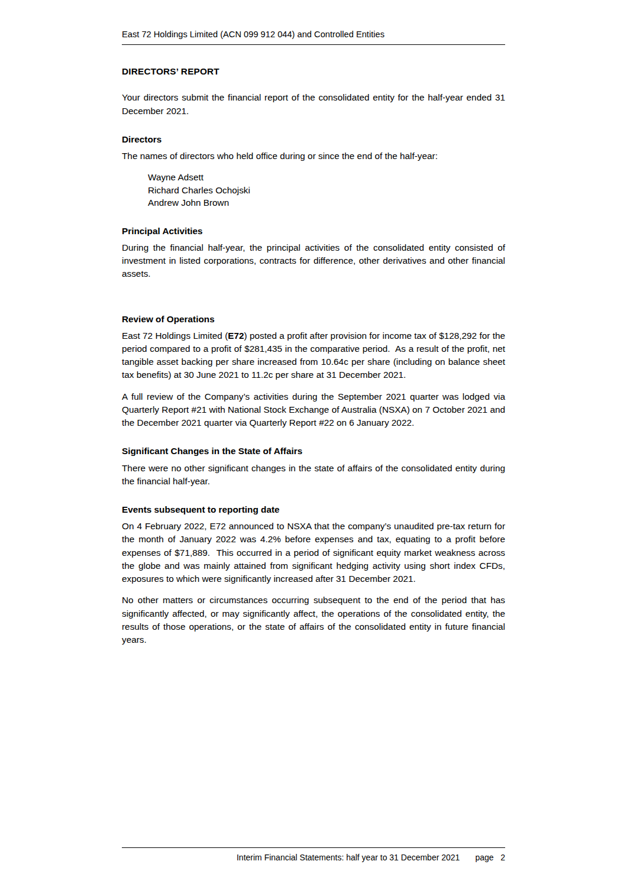East 72 Holdings Limited (ACN 099 912 044) and Controlled Entities
DIRECTORS’ REPORT
Your directors submit the financial report of the consolidated entity for the half-year ended 31 December 2021.
Directors
The names of directors who held office during or since the end of the half-year:
Wayne Adsett
Richard Charles Ochojski
Andrew John Brown
Principal Activities
During the financial half-year, the principal activities of the consolidated entity consisted of investment in listed corporations, contracts for difference, other derivatives and other financial assets.
Review of Operations
East 72 Holdings Limited (E72) posted a profit after provision for income tax of $128,292 for the period compared to a profit of $281,435 in the comparative period. As a result of the profit, net tangible asset backing per share increased from 10.64c per share (including on balance sheet tax benefits) at 30 June 2021 to 11.2c per share at 31 December 2021.
A full review of the Company’s activities during the September 2021 quarter was lodged via Quarterly Report #21 with National Stock Exchange of Australia (NSXA) on 7 October 2021 and the December 2021 quarter via Quarterly Report #22 on 6 January 2022.
Significant Changes in the State of Affairs
There were no other significant changes in the state of affairs of the consolidated entity during the financial half-year.
Events subsequent to reporting date
On 4 February 2022, E72 announced to NSXA that the company’s unaudited pre-tax return for the month of January 2022 was 4.2% before expenses and tax, equating to a profit before expenses of $71,889. This occurred in a period of significant equity market weakness across the globe and was mainly attained from significant hedging activity using short index CFDs, exposures to which were significantly increased after 31 December 2021.
No other matters or circumstances occurring subsequent to the end of the period that has significantly affected, or may significantly affect, the operations of the consolidated entity, the results of those operations, or the state of affairs of the consolidated entity in future financial years.
Interim Financial Statements: half year to 31 December 2021page 2